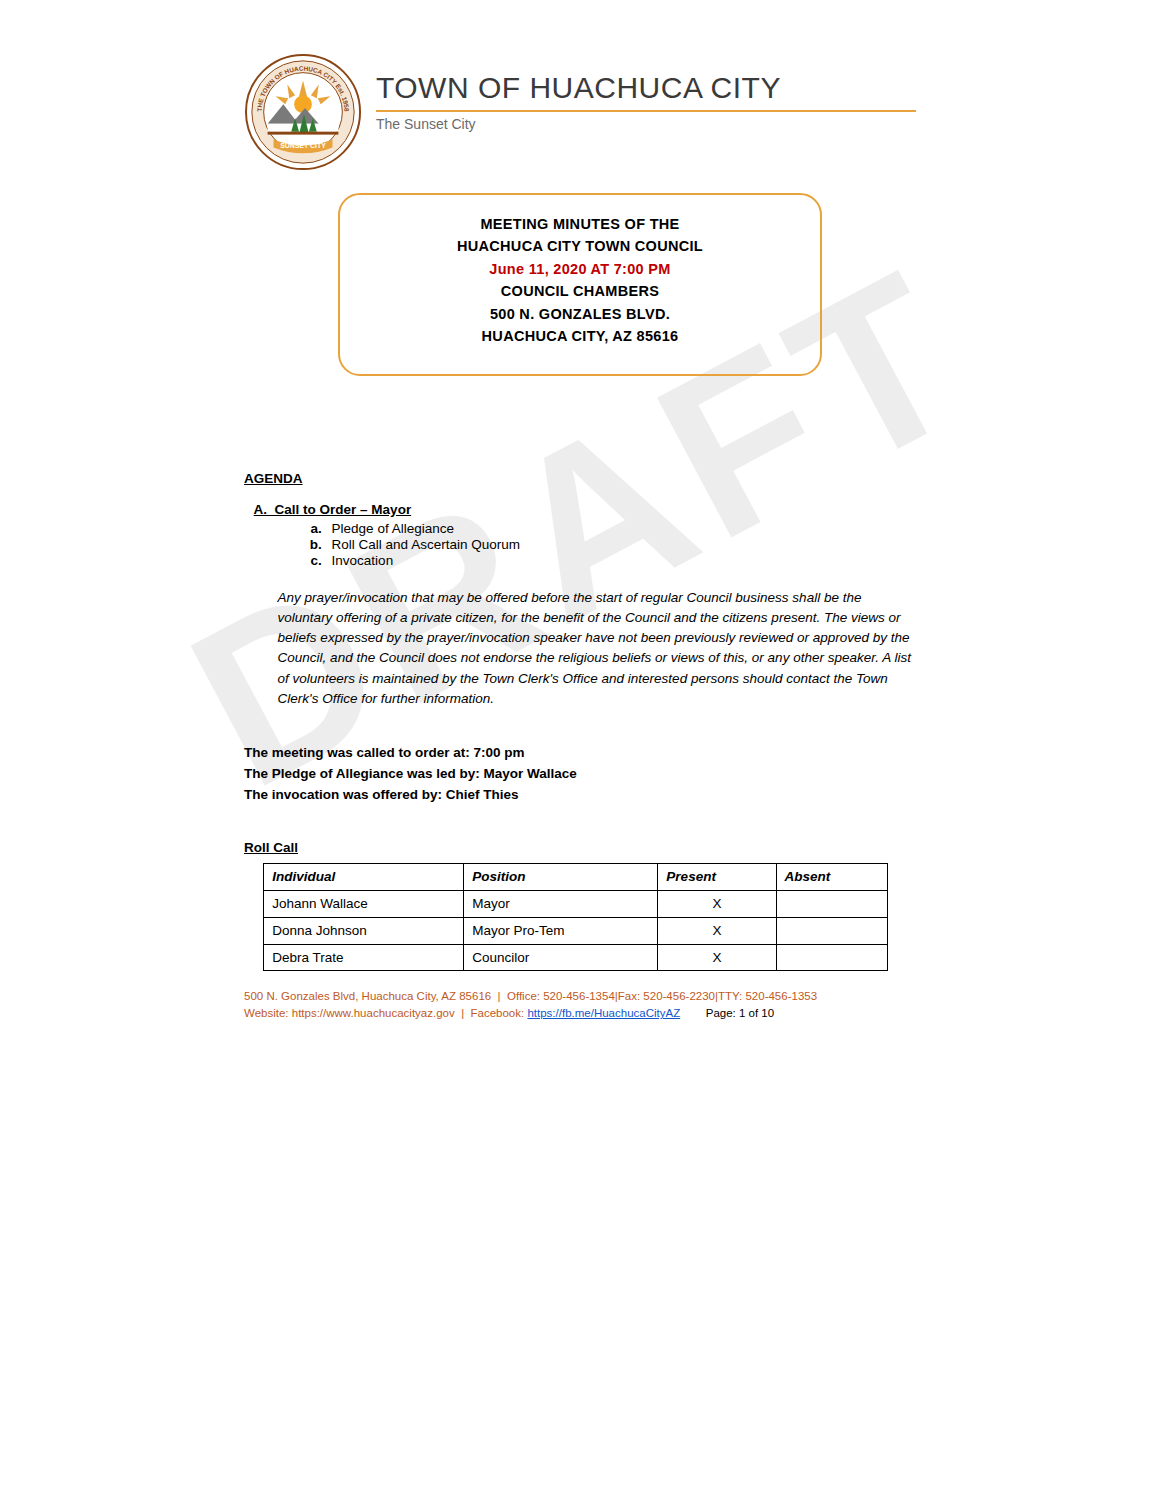DRAFT
SUNSET CITY THE TOWN OF HUACHUCA CITY Est. 1958
TOWN OF HUACHUCA CITY
The Sunset City
MEETING MINUTES OF THE
HUACHUCA CITY TOWN COUNCIL
June 11, 2020 AT 7:00 PM
COUNCIL CHAMBERS
500 N. GONZALES BLVD.
HUACHUCA CITY, AZ 85616
AGENDA
A. Call to Order – Mayor
Pledge of Allegiance
Roll Call and Ascertain Quorum
Invocation
Any prayer/invocation that may be offered before the start of regular Council business shall be the voluntary offering of a private citizen, for the benefit of the Council and the citizens present. The views or beliefs expressed by the prayer/invocation speaker have not been previously reviewed or approved by the Council, and the Council does not endorse the religious beliefs or views of this, or any other speaker. A list of volunteers is maintained by the Town Clerk's Office and interested persons should contact the Town Clerk's Office for further information.
The meeting was called to order at: 7:00 pm
The Pledge of Allegiance was led by: Mayor Wallace
The invocation was offered by: Chief Thies
Roll Call
| Individual | Position | Present | Absent |
| --- | --- | --- | --- |
| Johann Wallace | Mayor | X | |
| Donna Johnson | Mayor Pro-Tem | X | |
| Debra Trate | Councilor | X | |
500 N. Gonzales Blvd, Huachuca City, AZ 85616 | Office: 520-456-1354|Fax: 520-456-2230|TTY: 520-456-1353
Website: https://www.huachucacityaz.gov | Facebook: https://fb.me/HuachucaCityAZ Page: 1 of 10